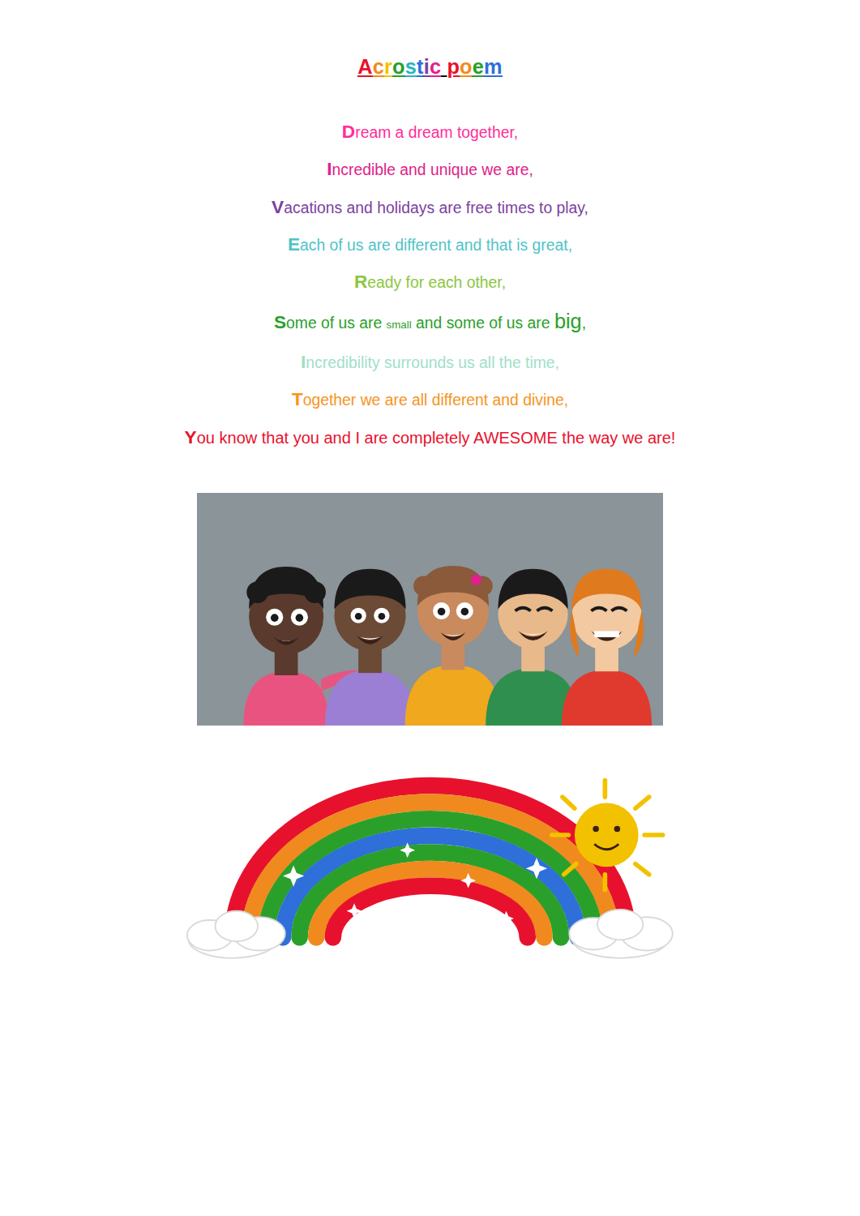Acrostic poem
Dream a dream together,
Incredible and unique we are,
Vacations and holidays are free times to play,
Each of us are different and that is great,
Ready for each other,
Some of us are small and some of us are big,
Incredibility surrounds us all the time,
Together we are all different and divine,
You know that you and I are completely AWESOME the way we are!